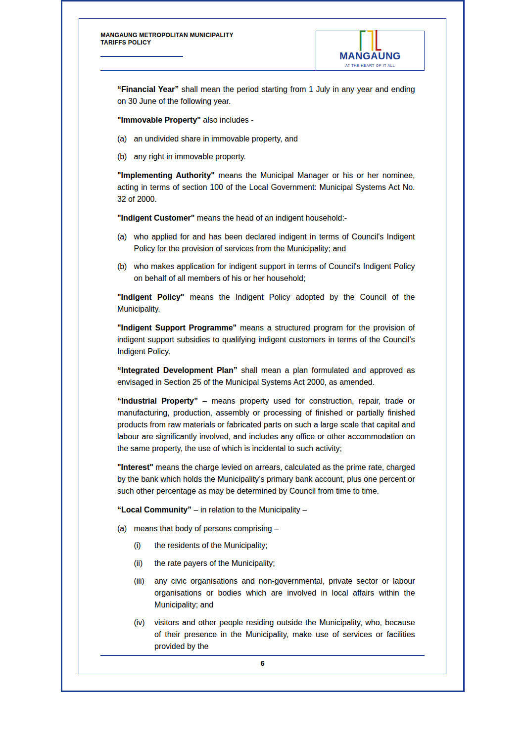MANGAUNG METROPOLITAN MUNICIPALITY
TARIFFS POLICY
⎡⎤⎣
MANGAUNG
At the heart of it all
“Financial Year” shall mean the period starting from 1 July in any year and ending on 30 June of the following year.
"Immovable Property" also includes -
(a) an undivided share in immovable property, and
(b) any right in immovable property.
"Implementing Authority" means the Municipal Manager or his or her nominee, acting in terms of section 100 of the Local Government: Municipal Systems Act No. 32 of 2000.
"Indigent Customer" means the head of an indigent household:-
(a) who applied for and has been declared indigent in terms of Council's Indigent Policy for the provision of services from the Municipality; and
(b) who makes application for indigent support in terms of Council's Indigent Policy on behalf of all members of his or her household;
"Indigent Policy" means the Indigent Policy adopted by the Council of the Municipality.
"Indigent Support Programme" means a structured program for the provision of indigent support subsidies to qualifying indigent customers in terms of the Council's Indigent Policy.
“Integrated Development Plan” shall mean a plan formulated and approved as envisaged in Section 25 of the Municipal Systems Act 2000, as amended.
“Industrial Property” – means property used for construction, repair, trade or manufacturing, production, assembly or processing of finished or partially finished products from raw materials or fabricated parts on such a large scale that capital and labour are significantly involved, and includes any office or other accommodation on the same property, the use of which is incidental to such activity;
"Interest" means the charge levied on arrears, calculated as the prime rate, charged by the bank which holds the Municipality’s primary bank account, plus one percent or such other percentage as may be determined by Council from time to time.
“Local Community” – in relation to the Municipality –
(a) means that body of persons comprising –
(i) the residents of the Municipality;
(ii) the rate payers of the Municipality;
(iii) any civic organisations and non-governmental, private sector or labour organisations or bodies which are involved in local affairs within the Municipality; and
(iv) visitors and other people residing outside the Municipality, who, because of their presence in the Municipality, make use of services or facilities provided by the
6